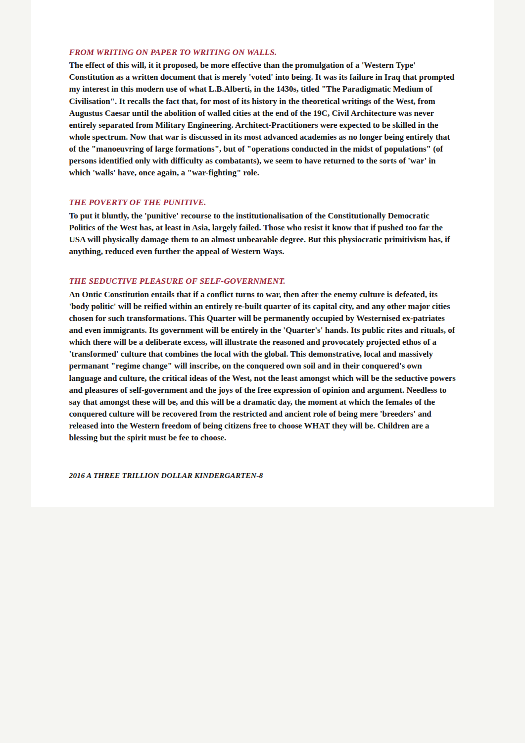FROM WRITING ON PAPER TO WRITING ON WALLS.
The effect of this will, it it proposed, be more effective than the promulgation of a 'Western Type' Constitution as a written document that is merely 'voted' into being. It was its failure in Iraq that prompted my interest in this modern use of what L.B.Alberti, in the 1430s, titled "The Paradigmatic Medium of Civilisation". It recalls the fact that, for most of its history in the theoretical writings of the West, from Augustus Caesar until the abolition of walled cities at the end of the 19C, Civil Architecture was never entirely separated from Military Engineering. Architect-Practitioners were expected to be skilled in the whole spectrum. Now that war is discussed in its most advanced academies as no longer being entirely that of the "manoeuvring of large formations", but of "operations conducted in the midst of populations" (of persons identified only with difficulty as combatants), we seem to have returned to the sorts of 'war' in which 'walls' have, once again, a "war-fighting" role.
THE POVERTY OF THE PUNITIVE.
To put it bluntly, the 'punitive' recourse to the institutionalisation of the Constitutionally Democratic Politics of the West has, at least in Asia, largely failed. Those who resist it know that if pushed too far the USA will physically damage them to an almost unbearable degree. But this physiocratic primitivism has, if anything, reduced even further the appeal of Western Ways.
THE SEDUCTIVE PLEASURE OF SELF-GOVERNMENT.
An Ontic Constitution entails that if a conflict turns to war, then after the enemy culture is defeated, its 'body politic' will be reified within an entirely re-built quarter of its capital city, and any other major cities chosen for such transformations. This Quarter will be permanently occupied by Westernised ex-patriates and even immigrants. Its government will be entirely in the 'Quarter's' hands. Its public rites and rituals, of which there will be a deliberate excess, will illustrate the reasoned and provocately projected ethos of a 'transformed' culture that combines the local with the global. This demonstrative, local and massively permanant "regime change" will inscribe, on the conquered own soil and in their conquered's own language and culture, the critical ideas of the West, not the least amongst which will be the seductive powers and pleasures of self-government and the joys of the free expression of opinion and argument. Needless to say that amongst these will be, and this will be a dramatic day, the moment at which the females of the conquered culture will be recovered from the restricted and ancient role of being mere 'breeders' and released into the Western freedom of being citizens free to choose WHAT they will be. Children are a blessing but the spirit must be fee to choose.
2016 A THREE TRILLION DOLLAR KINDERGARTEN-8